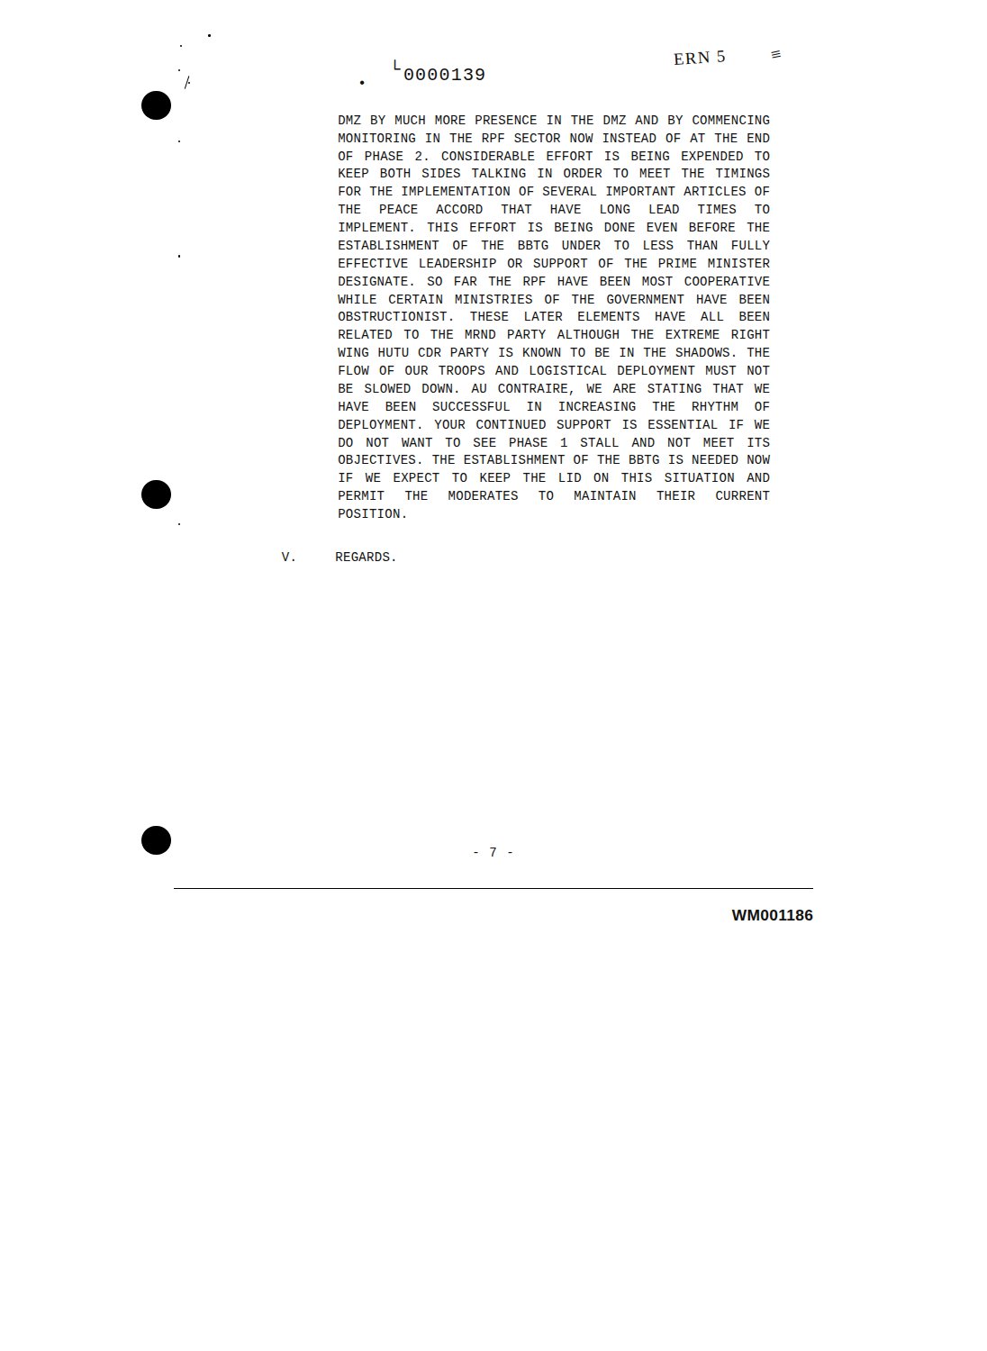•
└0000139
ERN 5
≡
DMZ BY MUCH MORE PRESENCE IN THE DMZ AND BY COMMENCING MONITORING IN THE RPF SECTOR NOW INSTEAD OF AT THE END OF PHASE 2. CONSIDERABLE EFFORT IS BEING EXPENDED TO KEEP BOTH SIDES TALKING IN ORDER TO MEET THE TIMINGS FOR THE IMPLEMENTATION OF SEVERAL IMPORTANT ARTICLES OF THE PEACE ACCORD THAT HAVE LONG LEAD TIMES TO IMPLEMENT. THIS EFFORT IS BEING DONE EVEN BEFORE THE ESTABLISHMENT OF THE BBTG UNDER TO LESS THAN FULLY EFFECTIVE LEADERSHIP OR SUPPORT OF THE PRIME MINISTER DESIGNATE. SO FAR THE RPF HAVE BEEN MOST COOPERATIVE WHILE CERTAIN MINISTRIES OF THE GOVERNMENT HAVE BEEN OBSTRUCTIONIST. THESE LATER ELEMENTS HAVE ALL BEEN RELATED TO THE MRND PARTY ALTHOUGH THE EXTREME RIGHT WING HUTU CDR PARTY IS KNOWN TO BE IN THE SHADOWS. THE FLOW OF OUR TROOPS AND LOGISTICAL DEPLOYMENT MUST NOT BE SLOWED DOWN. AU CONTRAIRE, WE ARE STATING THAT WE HAVE BEEN SUCCESSFUL IN INCREASING THE RHYTHM OF DEPLOYMENT. YOUR CONTINUED SUPPORT IS ESSENTIAL IF WE DO NOT WANT TO SEE PHASE 1 STALL AND NOT MEET ITS OBJECTIVES. THE ESTABLISHMENT OF THE BBTG IS NEEDED NOW IF WE EXPECT TO KEEP THE LID ON THIS SITUATION AND PERMIT THE MODERATES TO MAINTAIN THEIR CURRENT POSITION.
V. REGARDS.
- 7 -
WM001186